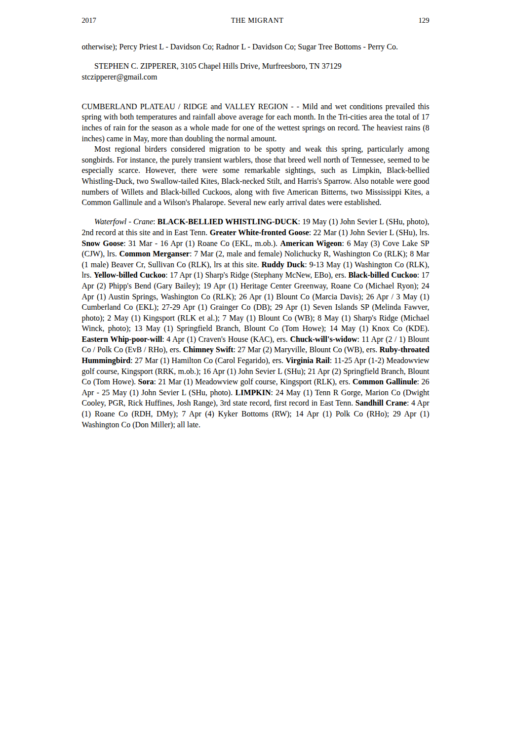2017 THE MIGRANT 129
otherwise); Percy Priest L - Davidson Co; Radnor L - Davidson Co; Sugar Tree Bottoms - Perry Co.
STEPHEN C. ZIPPERER, 3105 Chapel Hills Drive, Murfreesboro, TN 37129 stczipperer@gmail.com
CUMBERLAND PLATEAU / RIDGE and VALLEY REGION - - Mild and wet conditions prevailed this spring with both temperatures and rainfall above average for each month. In the Tri-cities area the total of 17 inches of rain for the season as a whole made for one of the wettest springs on record. The heaviest rains (8 inches) came in May, more than doubling the normal amount.
Most regional birders considered migration to be spotty and weak this spring, particularly among songbirds. For instance, the purely transient warblers, those that breed well north of Tennessee, seemed to be especially scarce. However, there were some remarkable sightings, such as Limpkin, Black-bellied Whistling-Duck, two Swallow-tailed Kites, Black-necked Stilt, and Harris's Sparrow. Also notable were good numbers of Willets and Black-billed Cuckoos, along with five American Bitterns, two Mississippi Kites, a Common Gallinule and a Wilson's Phalarope. Several new early arrival dates were established.
Waterfowl - Crane: BLACK-BELLIED WHISTLING-DUCK: 19 May (1) John Sevier L (SHu, photo), 2nd record at this site and in East Tenn. Greater White-fronted Goose: 22 Mar (1) John Sevier L (SHu), lrs. Snow Goose: 31 Mar - 16 Apr (1) Roane Co (EKL, m.ob.). American Wigeon: 6 May (3) Cove Lake SP (CJW), lrs. Common Merganser: 7 Mar (2, male and female) Nolichucky R, Washington Co (RLK); 8 Mar (1 male) Beaver Cr, Sullivan Co (RLK), lrs at this site. Ruddy Duck: 9-13 May (1) Washington Co (RLK), lrs. Yellow-billed Cuckoo: 17 Apr (1) Sharp's Ridge (Stephany McNew, EBo), ers. Black-billed Cuckoo: 17 Apr (2) Phipp's Bend (Gary Bailey); 19 Apr (1) Heritage Center Greenway, Roane Co (Michael Ryon); 24 Apr (1) Austin Springs, Washington Co (RLK); 26 Apr (1) Blount Co (Marcia Davis); 26 Apr / 3 May (1) Cumberland Co (EKL); 27-29 Apr (1) Grainger Co (DB); 29 Apr (1) Seven Islands SP (Melinda Fawver, photo); 2 May (1) Kingsport (RLK et al.); 7 May (1) Blount Co (WB); 8 May (1) Sharp's Ridge (Michael Winck, photo); 13 May (1) Springfield Branch, Blount Co (Tom Howe); 14 May (1) Knox Co (KDE). Eastern Whip-poor-will: 4 Apr (1) Craven's House (KAC), ers. Chuck-will's-widow: 11 Apr (2 / 1) Blount Co / Polk Co (EvB / RHo), ers. Chimney Swift: 27 Mar (2) Maryville, Blount Co (WB), ers. Ruby-throated Hummingbird: 27 Mar (1) Hamilton Co (Carol Fegarido), ers. Virginia Rail: 11-25 Apr (1-2) Meadowview golf course, Kingsport (RRK, m.ob.); 16 Apr (1) John Sevier L (SHu); 21 Apr (2) Springfield Branch, Blount Co (Tom Howe). Sora: 21 Mar (1) Meadowview golf course, Kingsport (RLK), ers. Common Gallinule: 26 Apr - 25 May (1) John Sevier L (SHu, photo). LIMPKIN: 24 May (1) Tenn R Gorge, Marion Co (Dwight Cooley, PGR, Rick Huffines, Josh Range), 3rd state record, first record in East Tenn. Sandhill Crane: 4 Apr (1) Roane Co (RDH, DMy); 7 Apr (4) Kyker Bottoms (RW); 14 Apr (1) Polk Co (RHo); 29 Apr (1) Washington Co (Don Miller); all late.